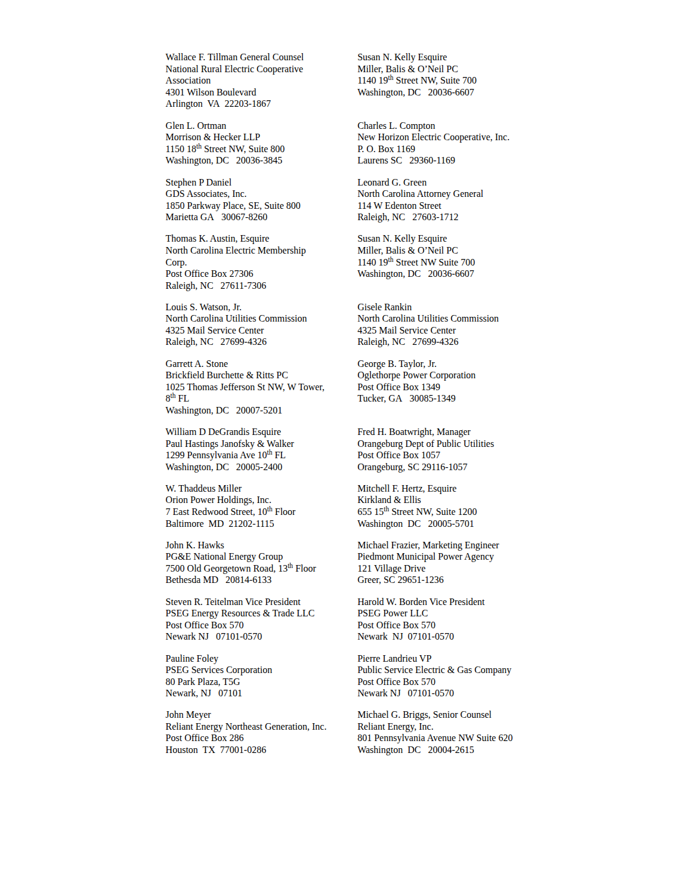| Wallace F. Tillman General Counsel National Rural Electric Cooperative Association 4301 Wilson Boulevard Arlington VA 22203-1867 | Susan N. Kelly Esquire Miller, Balis & O’Neil PC 1140 19 th Street NW, Suite 700 Washington, DC 20036-6607 |
| Glen L. Ortman Morrison & Hecker LLP 1150 18 th Street NW, Suite 800 Washington, DC 20036-3845 | Charles L. Compton New Horizon Electric Cooperative, Inc. P. O. Box 1169 Laurens SC 29360-1169 |
| Stephen P Daniel GDS Associates, Inc. 1850 Parkway Place, SE, Suite 800 Marietta GA 30067-8260 | Leonard G. Green North Carolina Attorney General 114 W Edenton Street Raleigh, NC 27603-1712 |
| Thomas K. Austin, Esquire North Carolina Electric Membership Corp. Post Office Box 27306 Raleigh, NC 27611-7306 | Susan N. Kelly Esquire Miller, Balis & O’Neil PC 1140 19 th Street NW Suite 700 Washington, DC 20036-6607 |
| Louis S. Watson, Jr. North Carolina Utilities Commission 4325 Mail Service Center Raleigh, NC 27699-4326 | Gisele Rankin North Carolina Utilities Commission 4325 Mail Service Center Raleigh, NC 27699-4326 |
| Garrett A. Stone Brickfield Burchette & Ritts PC 1025 Thomas Jefferson St NW, W Tower, 8 th FL Washington, DC 20007-5201 | George B. Taylor, Jr. Oglethorpe Power Corporation Post Office Box 1349 Tucker, GA 30085-1349 |
| William D DeGrandis Esquire Paul Hastings Janofsky & Walker 1299 Pennsylvania Ave 10 th FL Washington, DC 20005-2400 | Fred H. Boatwright, Manager Orangeburg Dept of Public Utilities Post Office Box 1057 Orangeburg, SC 29116-1057 |
| W. Thaddeus Miller Orion Power Holdings, Inc. 7 East Redwood Street, 10 th Floor Baltimore MD 21202-1115 | Mitchell F. Hertz, Esquire Kirkland & Ellis 655 15 th Street NW, Suite 1200 Washington DC 20005-5701 |
| John K. Hawks PG&E National Energy Group 7500 Old Georgetown Road, 13 th Floor Bethesda MD 20814-6133 | Michael Frazier, Marketing Engineer Piedmont Municipal Power Agency 121 Village Drive Greer, SC 29651-1236 |
| Steven R. Teitelman Vice President PSEG Energy Resources & Trade LLC Post Office Box 570 Newark NJ 07101-0570 | Harold W. Borden Vice President PSEG Power LLC Post Office Box 570 Newark NJ 07101-0570 |
| Pauline Foley PSEG Services Corporation 80 Park Plaza, T5G Newark, NJ 07101 | Pierre Landrieu VP Public Service Electric & Gas Company Post Office Box 570 Newark NJ 07101-0570 |
| John Meyer Reliant Energy Northeast Generation, Inc. Post Office Box 286 Houston TX 77001-0286 | Michael G. Briggs, Senior Counsel Reliant Energy, Inc. 801 Pennsylvania Avenue NW Suite 620 Washington DC 20004-2615 |